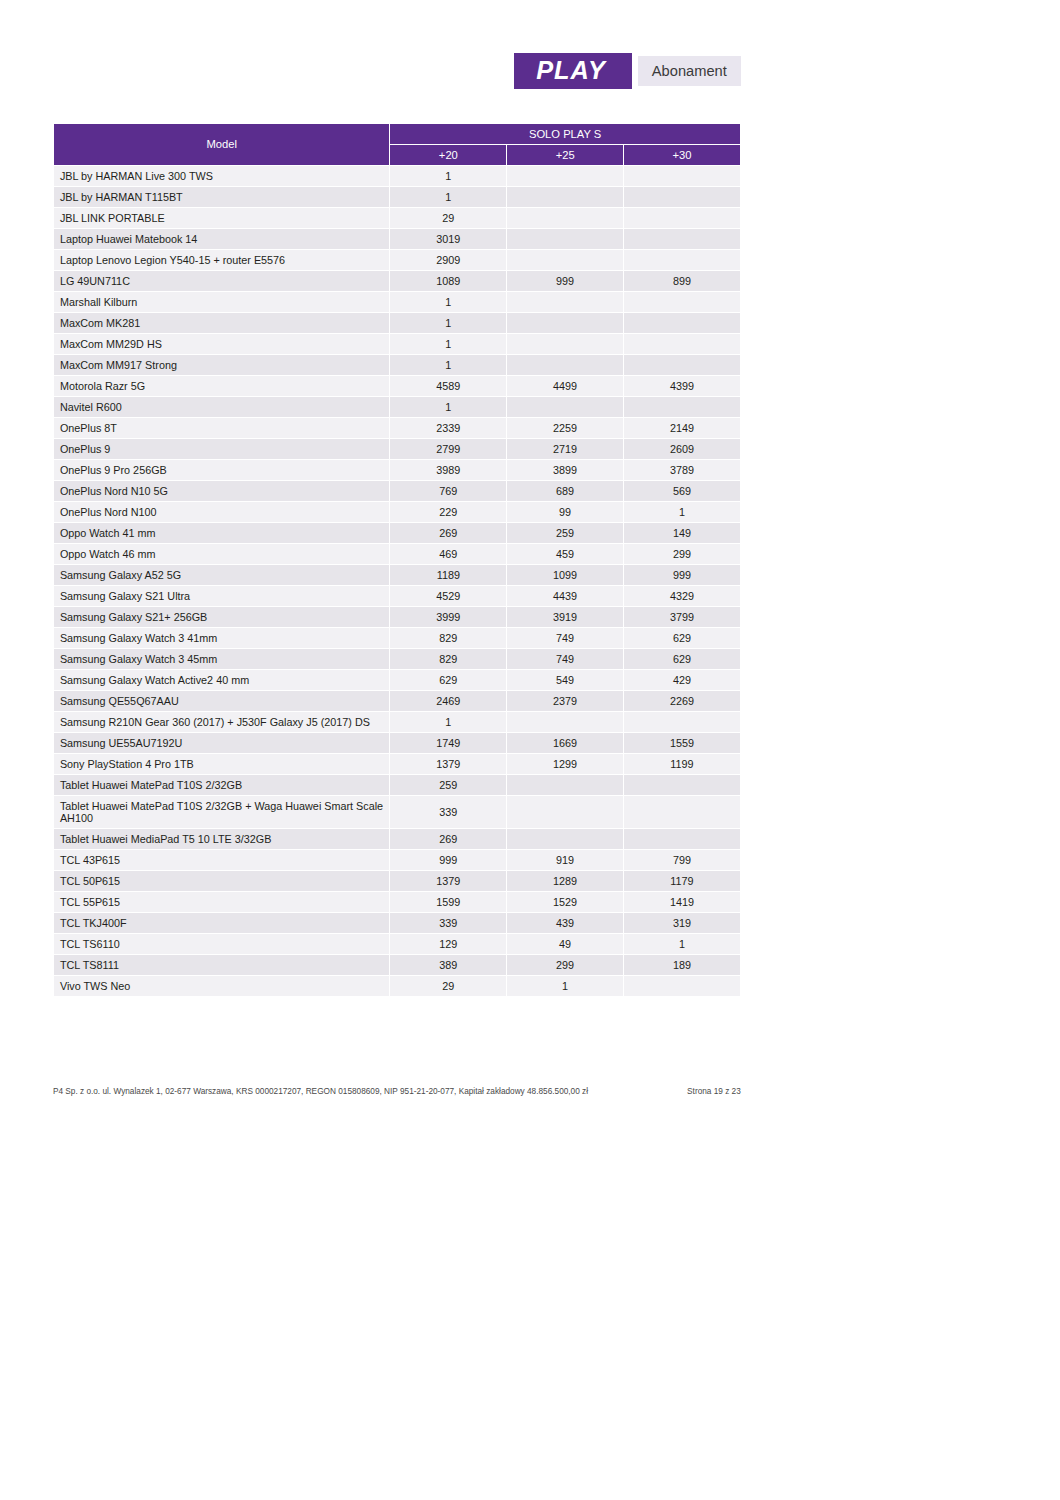PLAY
Abonament
| Model | SOLO PLAY S |
| --- | --- |
| +20 | +25 | +30 |
| JBL by HARMAN Live 300 TWS | 1 | | |
| JBL by HARMAN T115BT | 1 | | |
| JBL LINK PORTABLE | 29 | | |
| Laptop Huawei Matebook 14 | 3019 | | |
| Laptop Lenovo Legion Y540-15 + router E5576 | 2909 | | |
| LG 49UN711C | 1089 | 999 | 899 |
| Marshall Kilburn | 1 | | |
| MaxCom MK281 | 1 | | |
| MaxCom MM29D HS | 1 | | |
| MaxCom MM917 Strong | 1 | | |
| Motorola Razr 5G | 4589 | 4499 | 4399 |
| Navitel R600 | 1 | | |
| OnePlus 8T | 2339 | 2259 | 2149 |
| OnePlus 9 | 2799 | 2719 | 2609 |
| OnePlus 9 Pro 256GB | 3989 | 3899 | 3789 |
| OnePlus Nord N10 5G | 769 | 689 | 569 |
| OnePlus Nord N100 | 229 | 99 | 1 |
| Oppo Watch 41 mm | 269 | 259 | 149 |
| Oppo Watch 46 mm | 469 | 459 | 299 |
| Samsung Galaxy A52 5G | 1189 | 1099 | 999 |
| Samsung Galaxy S21 Ultra | 4529 | 4439 | 4329 |
| Samsung Galaxy S21+ 256GB | 3999 | 3919 | 3799 |
| Samsung Galaxy Watch 3 41mm | 829 | 749 | 629 |
| Samsung Galaxy Watch 3 45mm | 829 | 749 | 629 |
| Samsung Galaxy Watch Active2 40 mm | 629 | 549 | 429 |
| Samsung QE55Q67AAU | 2469 | 2379 | 2269 |
| Samsung R210N Gear 360 (2017) + J530F Galaxy J5 (2017) DS | 1 | | |
| Samsung UE55AU7192U | 1749 | 1669 | 1559 |
| Sony PlayStation 4 Pro 1TB | 1379 | 1299 | 1199 |
| Tablet Huawei MatePad T10S 2/32GB | 259 | | |
| Tablet Huawei MatePad T10S 2/32GB + Waga Huawei Smart Scale AH100 | 339 | | |
| Tablet Huawei MediaPad T5 10 LTE 3/32GB | 269 | | |
| TCL 43P615 | 999 | 919 | 799 |
| TCL 50P615 | 1379 | 1289 | 1179 |
| TCL 55P615 | 1599 | 1529 | 1419 |
| TCL TKJ400F | 339 | 439 | 319 |
| TCL TS6110 | 129 | 49 | 1 |
| TCL TS8111 | 389 | 299 | 189 |
| Vivo TWS Neo | 29 | 1 | |
P4 Sp. z o.o. ul. Wynalazek 1, 02-677 Warszawa, KRS 0000217207, REGON 015808609, NIP 951-21-20-077, Kapitał zakładowy 48.856.500,00 zł
Strona 19 z 23